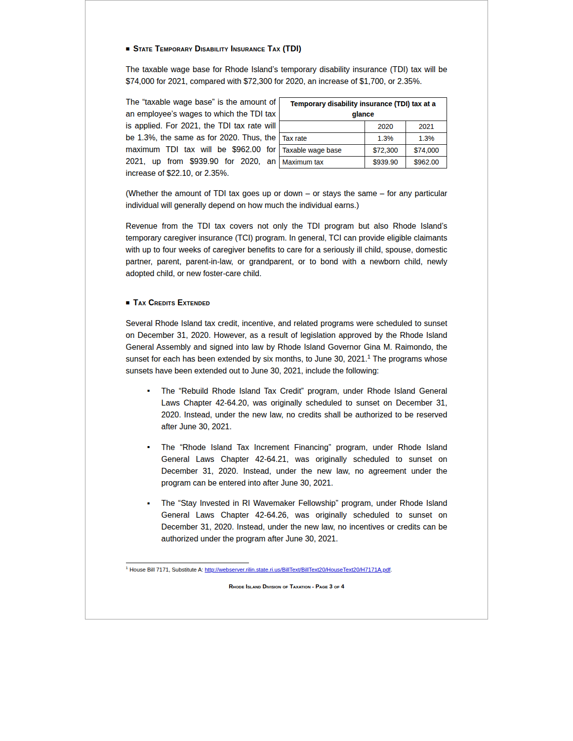State Temporary Disability Insurance Tax (TDI)
The taxable wage base for Rhode Island’s temporary disability insurance (TDI) tax will be $74,000 for 2021, compared with $72,300 for 2020, an increase of $1,700, or 2.35%.
Temporary disability insurance (TDI) tax at a glance
| | 2020 | 2021 |
| Tax rate | 1.3% | 1.3% |
| Taxable wage base | $72,300 | $74,000 |
| Maximum tax | $939.90 | $962.00 |
The “taxable wage base” is the amount of an employee’s wages to which the TDI tax is applied. For 2021, the TDI tax rate will be 1.3%, the same as for 2020. Thus, the maximum TDI tax will be $962.00 for 2021, up from $939.90 for 2020, an increase of $22.10, or 2.35%.
(Whether the amount of TDI tax goes up or down – or stays the same – for any particular individual will generally depend on how much the individual earns.)
Revenue from the TDI tax covers not only the TDI program but also Rhode Island’s temporary caregiver insurance (TCI) program. In general, TCI can provide eligible claimants with up to four weeks of caregiver benefits to care for a seriously ill child, spouse, domestic partner, parent, parent-in-law, or grandparent, or to bond with a newborn child, newly adopted child, or new foster-care child.
Tax Credits Extended
Several Rhode Island tax credit, incentive, and related programs were scheduled to sunset on December 31, 2020. However, as a result of legislation approved by the Rhode Island General Assembly and signed into law by Rhode Island Governor Gina M. Raimondo, the sunset for each has been extended by six months, to June 30, 2021.1 The programs whose sunsets have been extended out to June 30, 2021, include the following:
The “Rebuild Rhode Island Tax Credit” program, under Rhode Island General Laws Chapter 42-64.20, was originally scheduled to sunset on December 31, 2020. Instead, under the new law, no credits shall be authorized to be reserved after June 30, 2021.
The “Rhode Island Tax Increment Financing” program, under Rhode Island General Laws Chapter 42-64.21, was originally scheduled to sunset on December 31, 2020. Instead, under the new law, no agreement under the program can be entered into after June 30, 2021.
The “Stay Invested in RI Wavemaker Fellowship” program, under Rhode Island General Laws Chapter 42-64.26, was originally scheduled to sunset on December 31, 2020. Instead, under the new law, no incentives or credits can be authorized under the program after June 30, 2021.
1 House Bill 7171, Substitute A: http://webserver.rilin.state.ri.us/BillText/BillText20/HouseText20/H7171A.pdf.
Rhode Island Division of Taxation - Page 3 of 4